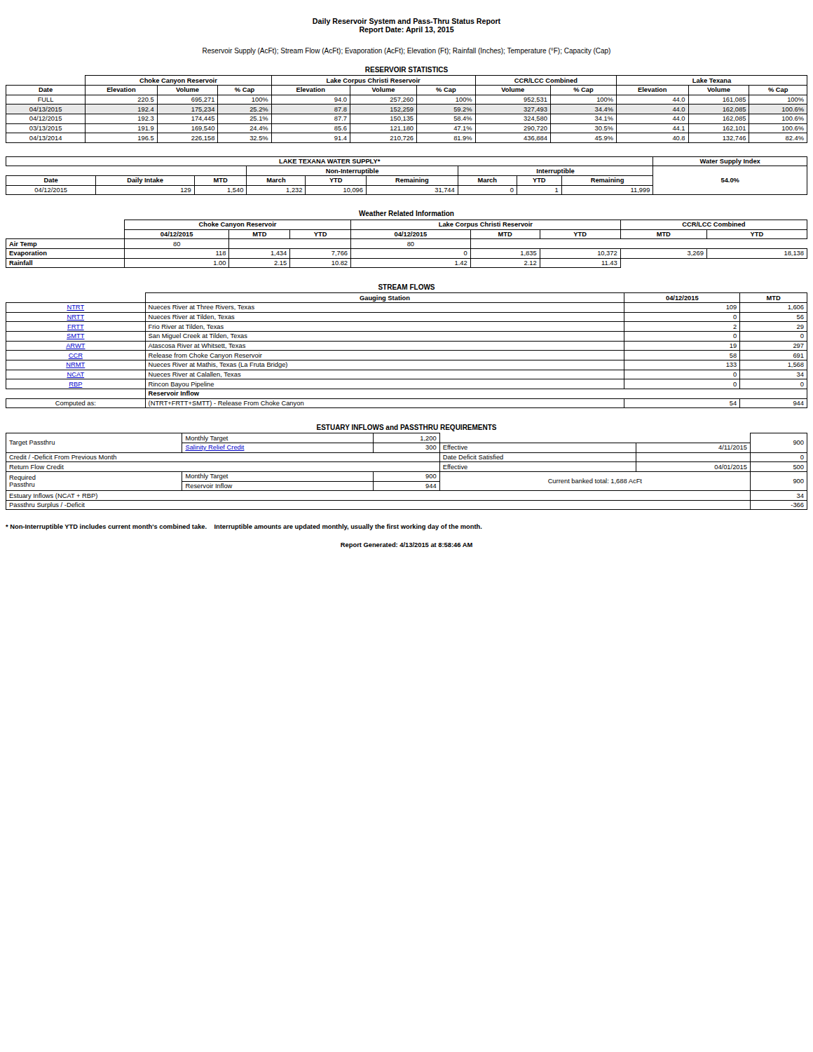Daily Reservoir System and Pass-Thru Status Report
Report Date: April 13, 2015
Reservoir Supply (AcFt); Stream Flow (AcFt); Evaporation (AcFt); Elevation (Ft); Rainfall (Inches); Temperature (°F); Capacity (Cap)
RESERVOIR STATISTICS
| | Choke Canyon Reservoir | Lake Corpus Christi Reservoir | CCR/LCC Combined | Lake Texana |
| --- | --- | --- | --- | --- |
| Date | Elevation | Volume | % Cap | Elevation | Volume | % Cap | Volume | % Cap | Elevation | Volume | % Cap |
| FULL | 220.5 | 695,271 | 100% | 94.0 | 257,260 | 100% | 952,531 | 100% | 44.0 | 161,085 | 100% |
| 04/13/2015 | 192.4 | 175,234 | 25.2% | 87.8 | 152,259 | 59.2% | 327,493 | 34.4% | 44.0 | 162,085 | 100.6% |
| 04/12/2015 | 192.3 | 174,445 | 25.1% | 87.7 | 150,135 | 58.4% | 324,580 | 34.1% | 44.0 | 162,085 | 100.6% |
| 03/13/2015 | 191.9 | 169,540 | 24.4% | 85.6 | 121,180 | 47.1% | 290,720 | 30.5% | 44.1 | 162,101 | 100.6% |
| 04/13/2014 | 196.5 | 226,158 | 32.5% | 91.4 | 210,726 | 81.9% | 436,884 | 45.9% | 40.8 | 132,746 | 82.4% |
| LAKE TEXANA WATER SUPPLY* | Water Supply Index |
| --- | --- |
| | | | Non-Interruptible | Interruptible | 54.0% |
| Date | Daily Intake | MTD | March | YTD | Remaining | March | YTD | Remaining |
| 04/12/2015 | 129 | 1,540 | 1,232 | 10,096 | 31,744 | 0 | 1 | 11,999 |
Weather Related Information
| | Choke Canyon Reservoir | Lake Corpus Christi Reservoir | CCR/LCC Combined |
| --- | --- | --- | --- |
| | 04/12/2015 | MTD | YTD | 04/12/2015 | MTD | YTD | MTD | YTD |
| Air Temp | 80 | | | 80 | | | | |
| Evaporation | 118 | 1,434 | 7,766 | 0 | 1,835 | 10,372 | 3,269 | 18,138 |
| Rainfall | 1.00 | 2.15 | 10.82 | 1.42 | 2.12 | 11.43 | | |
STREAM FLOWS
| | Gauging Station | 04/12/2015 | MTD |
| --- | --- | --- | --- |
| NTRT | Nueces River at Three Rivers, Texas | 109 | 1,606 |
| NRTT | Nueces River at Tilden, Texas | 0 | 56 |
| FRTT | Frio River at Tilden, Texas | 2 | 29 |
| SMTT | San Miguel Creek at Tilden, Texas | 0 | 0 |
| ARWT | Atascosa River at Whitsett, Texas | 19 | 297 |
| CCR | Release from Choke Canyon Reservoir | 58 | 691 |
| NRMT | Nueces River at Mathis, Texas (La Fruta Bridge) | 133 | 1,568 |
| NCAT | Nueces River at Calallen, Texas | 0 | 34 |
| RBP | Rincon Bayou Pipeline | 0 | 0 |
| | Reservoir Inflow |
| Computed as: | (NTRT+FRTT+SMTT) - Release From Choke Canyon | 54 | 944 |
ESTUARY INFLOWS and PASSTHRU REQUIREMENTS
| Target Passthru | Monthly Target | 1,200 | | | 900 |
| Salinity Relief Credit | 300 | Effective | 4/11/2015 |
| Credit / -Deficit From Previous Month | Date Deficit Satisfied | | 0 |
| Return Flow Credit | Effective | 04/01/2015 | 500 |
| Required Passthru | Monthly Target | 900 | Current banked total: 1,688 AcFt | 900 |
| Reservoir Inflow | 944 |
| Estuary Inflows (NCAT + RBP) | 34 |
| Passthru Surplus / -Deficit | -366 |
* Non-Interruptible YTD includes current month's combined take. Interruptible amounts are updated monthly, usually the first working day of the month.
Report Generated: 4/13/2015 at 8:58:46 AM